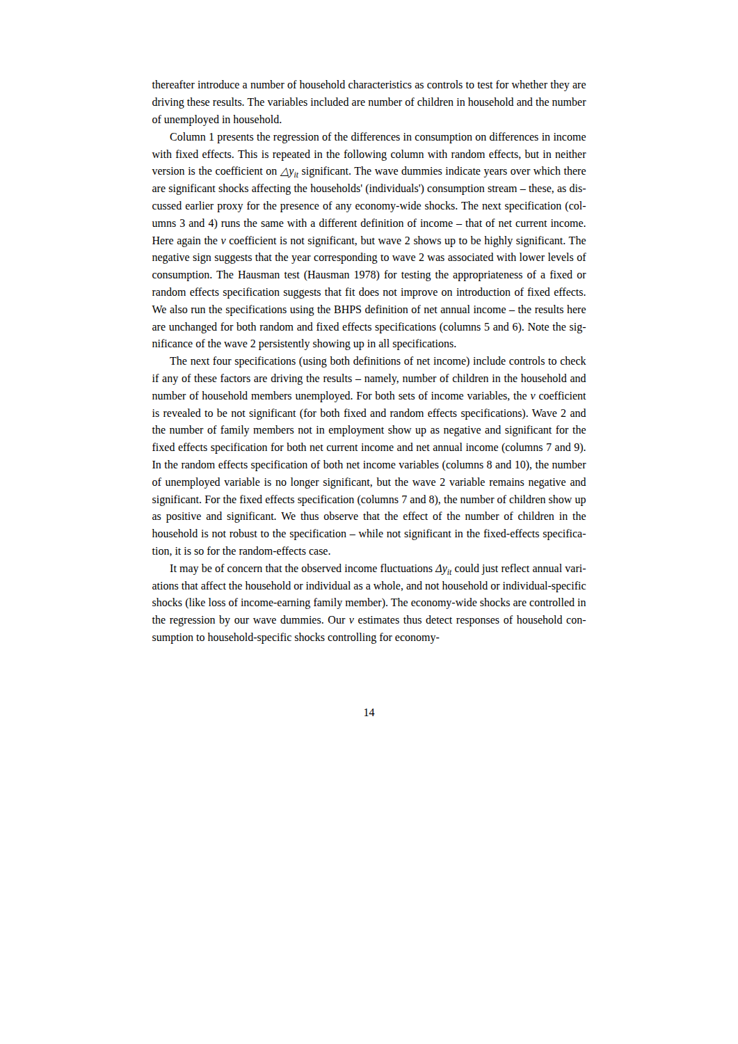thereafter introduce a number of household characteristics as controls to test for whether they are driving these results. The variables included are number of children in household and the number of unemployed in household.
Column 1 presents the regression of the differences in consumption on differences in income with fixed effects. This is repeated in the following column with random effects, but in neither version is the coefficient on △yit significant. The wave dummies indicate years over which there are significant shocks affecting the households' (individuals') consumption stream – these, as discussed earlier proxy for the presence of any economy-wide shocks. The next specification (columns 3 and 4) runs the same with a different definition of income – that of net current income. Here again the ν coefficient is not significant, but wave 2 shows up to be highly significant. The negative sign suggests that the year corresponding to wave 2 was associated with lower levels of consumption. The Hausman test (Hausman 1978) for testing the appropriateness of a fixed or random effects specification suggests that fit does not improve on introduction of fixed effects. We also run the specifications using the BHPS definition of net annual income – the results here are unchanged for both random and fixed effects specifications (columns 5 and 6). Note the significance of the wave 2 persistently showing up in all specifications.
The next four specifications (using both definitions of net income) include controls to check if any of these factors are driving the results – namely, number of children in the household and number of household members unemployed. For both sets of income variables, the ν coefficient is revealed to be not significant (for both fixed and random effects specifications). Wave 2 and the number of family members not in employment show up as negative and significant for the fixed effects specification for both net current income and net annual income (columns 7 and 9). In the random effects specification of both net income variables (columns 8 and 10), the number of unemployed variable is no longer significant, but the wave 2 variable remains negative and significant. For the fixed effects specification (columns 7 and 8), the number of children show up as positive and significant. We thus observe that the effect of the number of children in the household is not robust to the specification – while not significant in the fixed-effects specification, it is so for the random-effects case.
It may be of concern that the observed income fluctuations Δyit could just reflect annual variations that affect the household or individual as a whole, and not household or individual-specific shocks (like loss of income-earning family member). The economy-wide shocks are controlled in the regression by our wave dummies. Our ν estimates thus detect responses of household consumption to household-specific shocks controlling for economy-
14